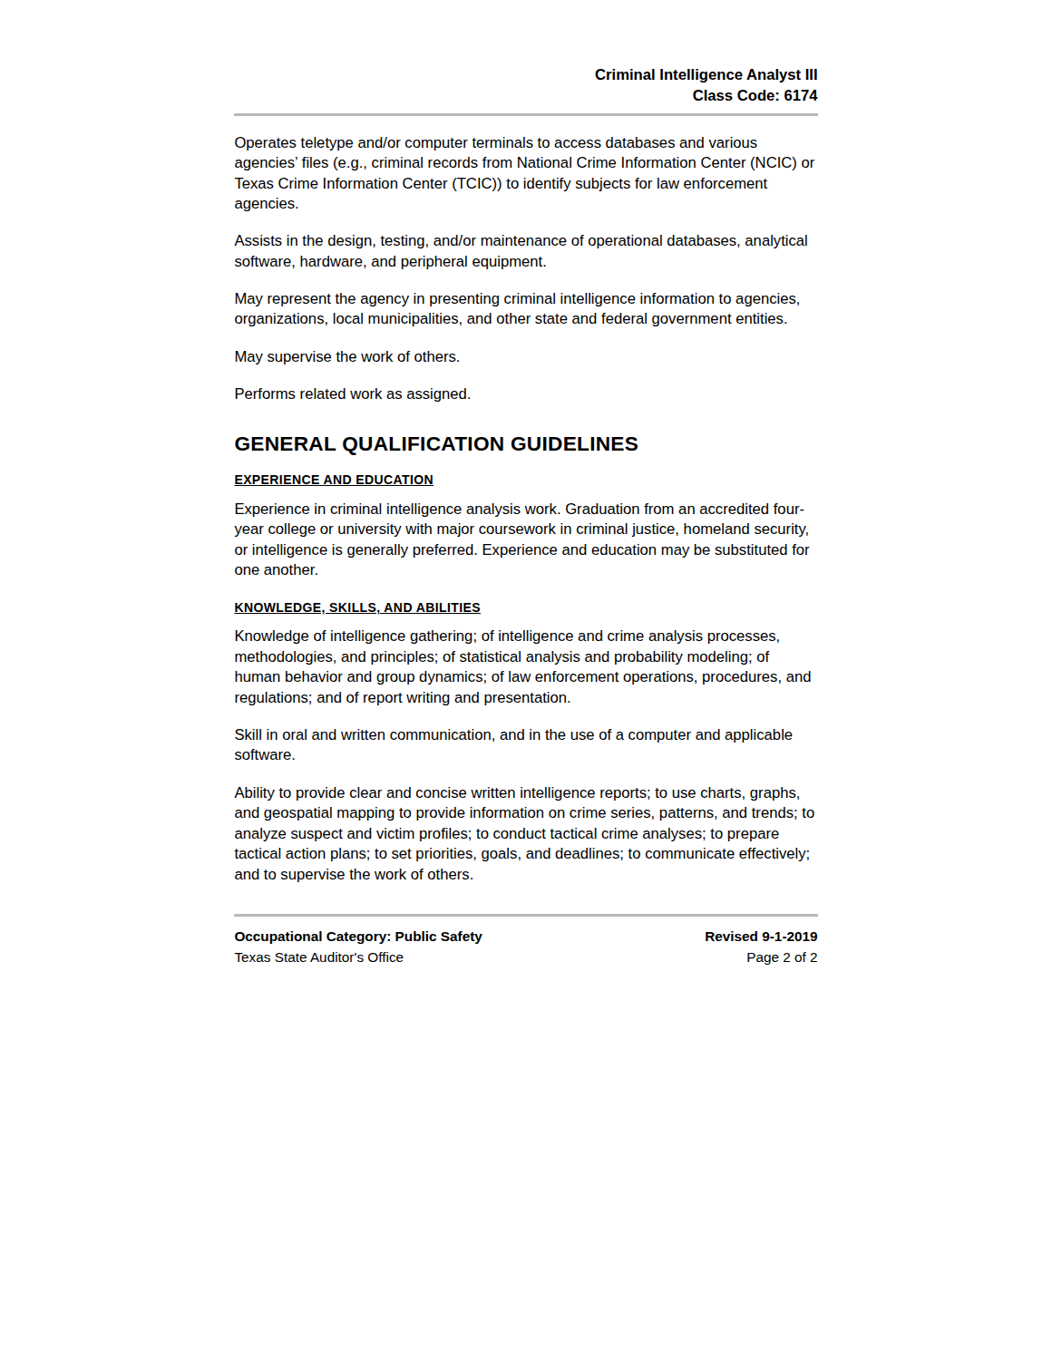Criminal Intelligence Analyst III Class Code: 6174
Operates teletype and/or computer terminals to access databases and various agencies’ files (e.g., criminal records from National Crime Information Center (NCIC) or Texas Crime Information Center (TCIC)) to identify subjects for law enforcement agencies.
Assists in the design, testing, and/or maintenance of operational databases, analytical software, hardware, and peripheral equipment.
May represent the agency in presenting criminal intelligence information to agencies, organizations, local municipalities, and other state and federal government entities.
May supervise the work of others.
Performs related work as assigned.
GENERAL QUALIFICATION GUIDELINES
EXPERIENCE AND EDUCATION
Experience in criminal intelligence analysis work. Graduation from an accredited four-year college or university with major coursework in criminal justice, homeland security, or intelligence is generally preferred. Experience and education may be substituted for one another.
KNOWLEDGE, SKILLS, AND ABILITIES
Knowledge of intelligence gathering; of intelligence and crime analysis processes, methodologies, and principles; of statistical analysis and probability modeling; of human behavior and group dynamics; of law enforcement operations, procedures, and regulations; and of report writing and presentation.
Skill in oral and written communication, and in the use of a computer and applicable software.
Ability to provide clear and concise written intelligence reports; to use charts, graphs, and geospatial mapping to provide information on crime series, patterns, and trends; to analyze suspect and victim profiles; to conduct tactical crime analyses; to prepare tactical action plans; to set priorities, goals, and deadlines; to communicate effectively; and to supervise the work of others.
Occupational Category: Public Safety Revised 9-1-2019
Texas State Auditor's Office Page 2 of 2